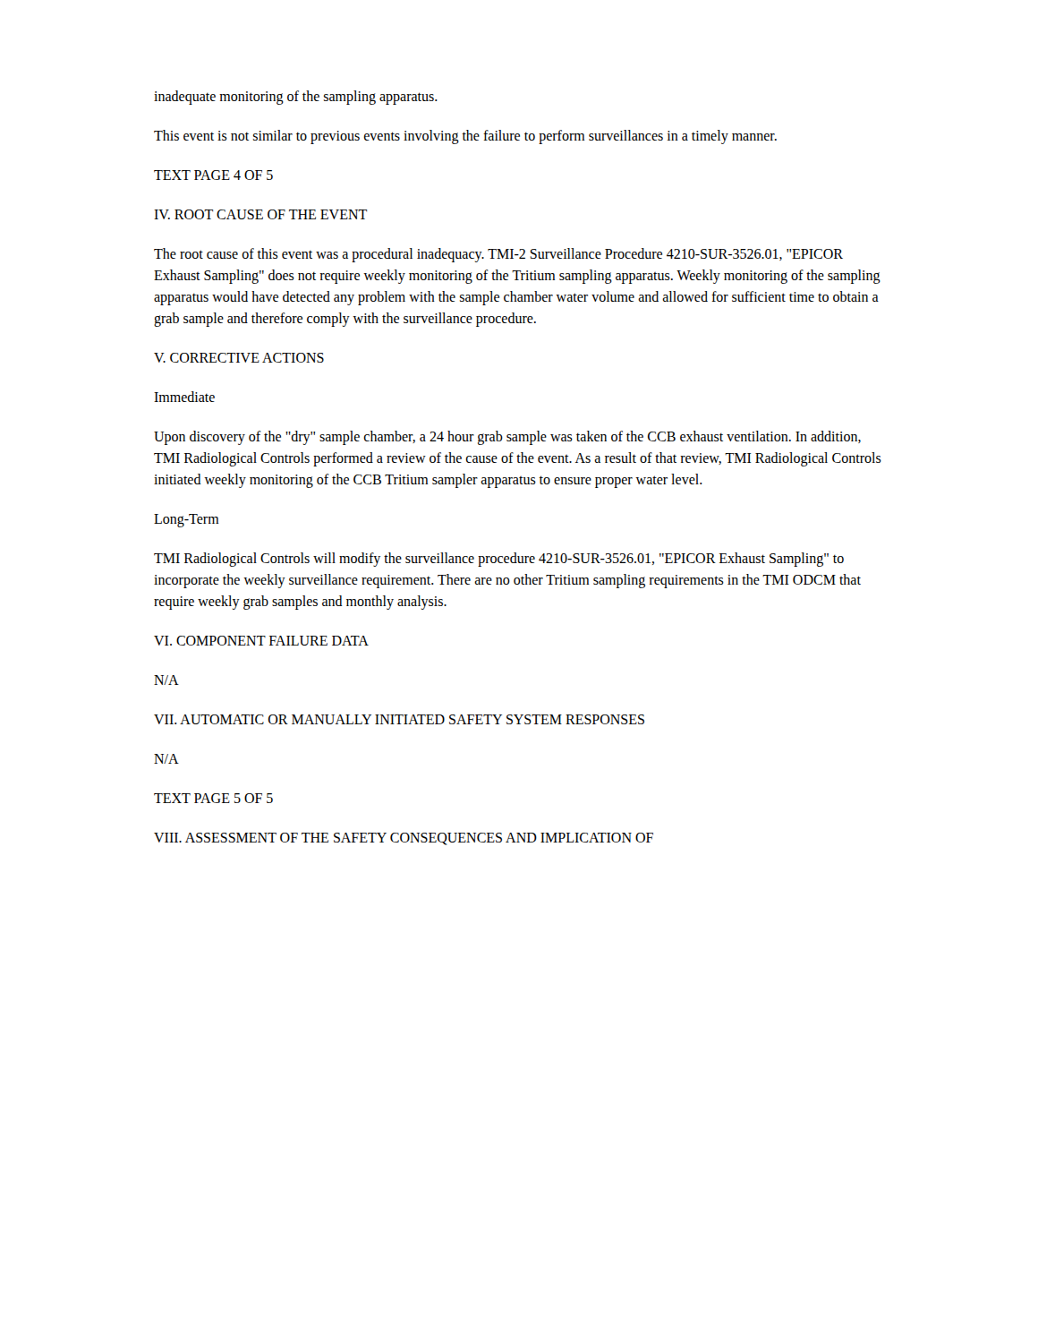inadequate monitoring of the sampling apparatus.
This event is not similar to previous events involving the failure to perform surveillances in a timely manner.
TEXT PAGE 4 OF 5
IV. ROOT CAUSE OF THE EVENT
The root cause of this event was a procedural inadequacy. TMI-2 Surveillance Procedure 4210-SUR-3526.01, "EPICOR Exhaust Sampling" does not require weekly monitoring of the Tritium sampling apparatus. Weekly monitoring of the sampling apparatus would have detected any problem with the sample chamber water volume and allowed for sufficient time to obtain a grab sample and therefore comply with the surveillance procedure.
V. CORRECTIVE ACTIONS
Immediate
Upon discovery of the "dry" sample chamber, a 24 hour grab sample was taken of the CCB exhaust ventilation. In addition, TMI Radiological Controls performed a review of the cause of the event. As a result of that review, TMI Radiological Controls initiated weekly monitoring of the CCB Tritium sampler apparatus to ensure proper water level.
Long-Term
TMI Radiological Controls will modify the surveillance procedure 4210-SUR-3526.01, "EPICOR Exhaust Sampling" to incorporate the weekly surveillance requirement. There are no other Tritium sampling requirements in the TMI ODCM that require weekly grab samples and monthly analysis.
VI. COMPONENT FAILURE DATA
N/A
VII. AUTOMATIC OR MANUALLY INITIATED SAFETY SYSTEM RESPONSES
N/A
TEXT PAGE 5 OF 5
VIII. ASSESSMENT OF THE SAFETY CONSEQUENCES AND IMPLICATION OF